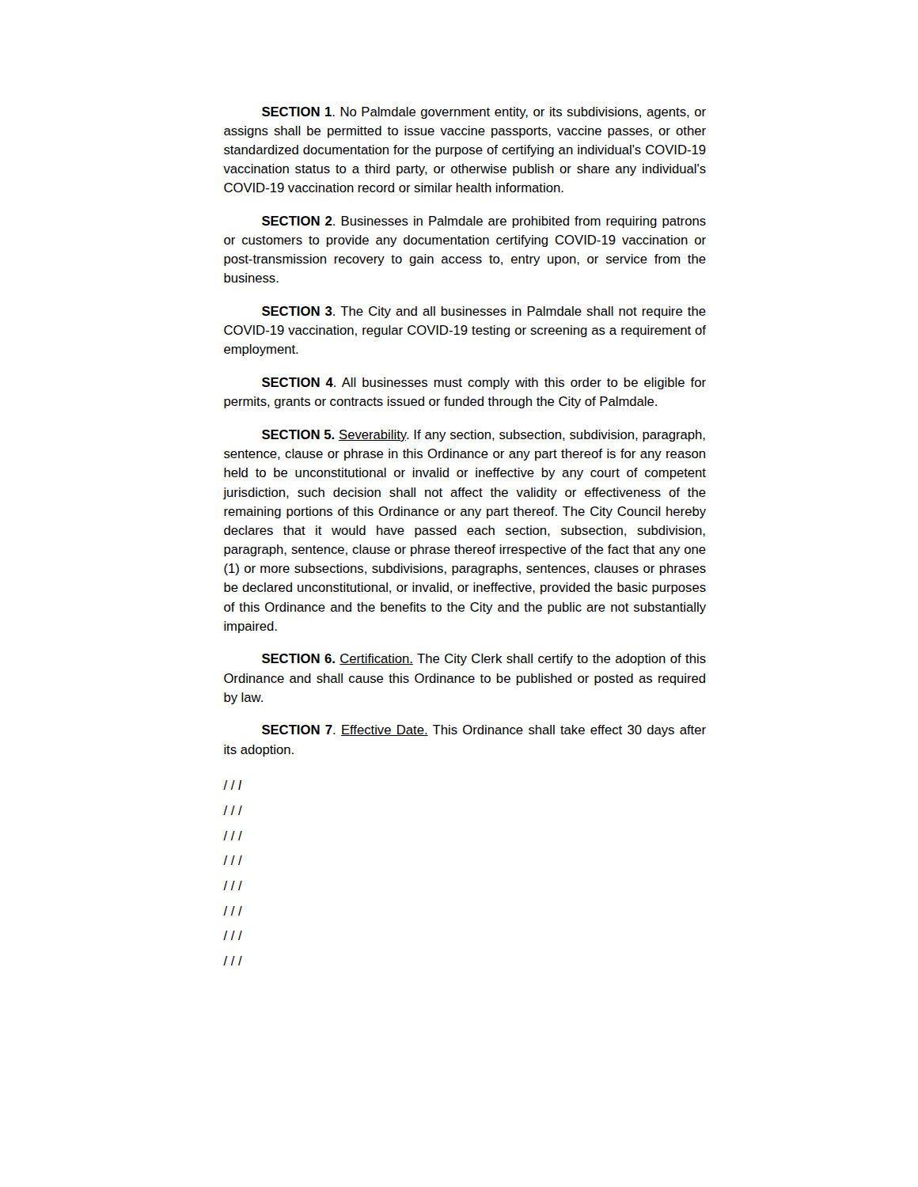SECTION 1. No Palmdale government entity, or its subdivisions, agents, or assigns shall be permitted to issue vaccine passports, vaccine passes, or other standardized documentation for the purpose of certifying an individual's COVID-19 vaccination status to a third party, or otherwise publish or share any individual's COVID-19 vaccination record or similar health information.
SECTION 2. Businesses in Palmdale are prohibited from requiring patrons or customers to provide any documentation certifying COVID-19 vaccination or post-transmission recovery to gain access to, entry upon, or service from the business.
SECTION 3. The City and all businesses in Palmdale shall not require the COVID-19 vaccination, regular COVID-19 testing or screening as a requirement of employment.
SECTION 4. All businesses must comply with this order to be eligible for permits, grants or contracts issued or funded through the City of Palmdale.
SECTION 5. Severability. If any section, subsection, subdivision, paragraph, sentence, clause or phrase in this Ordinance or any part thereof is for any reason held to be unconstitutional or invalid or ineffective by any court of competent jurisdiction, such decision shall not affect the validity or effectiveness of the remaining portions of this Ordinance or any part thereof. The City Council hereby declares that it would have passed each section, subsection, subdivision, paragraph, sentence, clause or phrase thereof irrespective of the fact that any one (1) or more subsections, subdivisions, paragraphs, sentences, clauses or phrases be declared unconstitutional, or invalid, or ineffective, provided the basic purposes of this Ordinance and the benefits to the City and the public are not substantially impaired.
SECTION 6. Certification. The City Clerk shall certify to the adoption of this Ordinance and shall cause this Ordinance to be published or posted as required by law.
SECTION 7. Effective Date. This Ordinance shall take effect 30 days after its adoption.
/ / l
/ / /
/ / /
/ / /
/ / /
/ / /
/ / /
/ / /